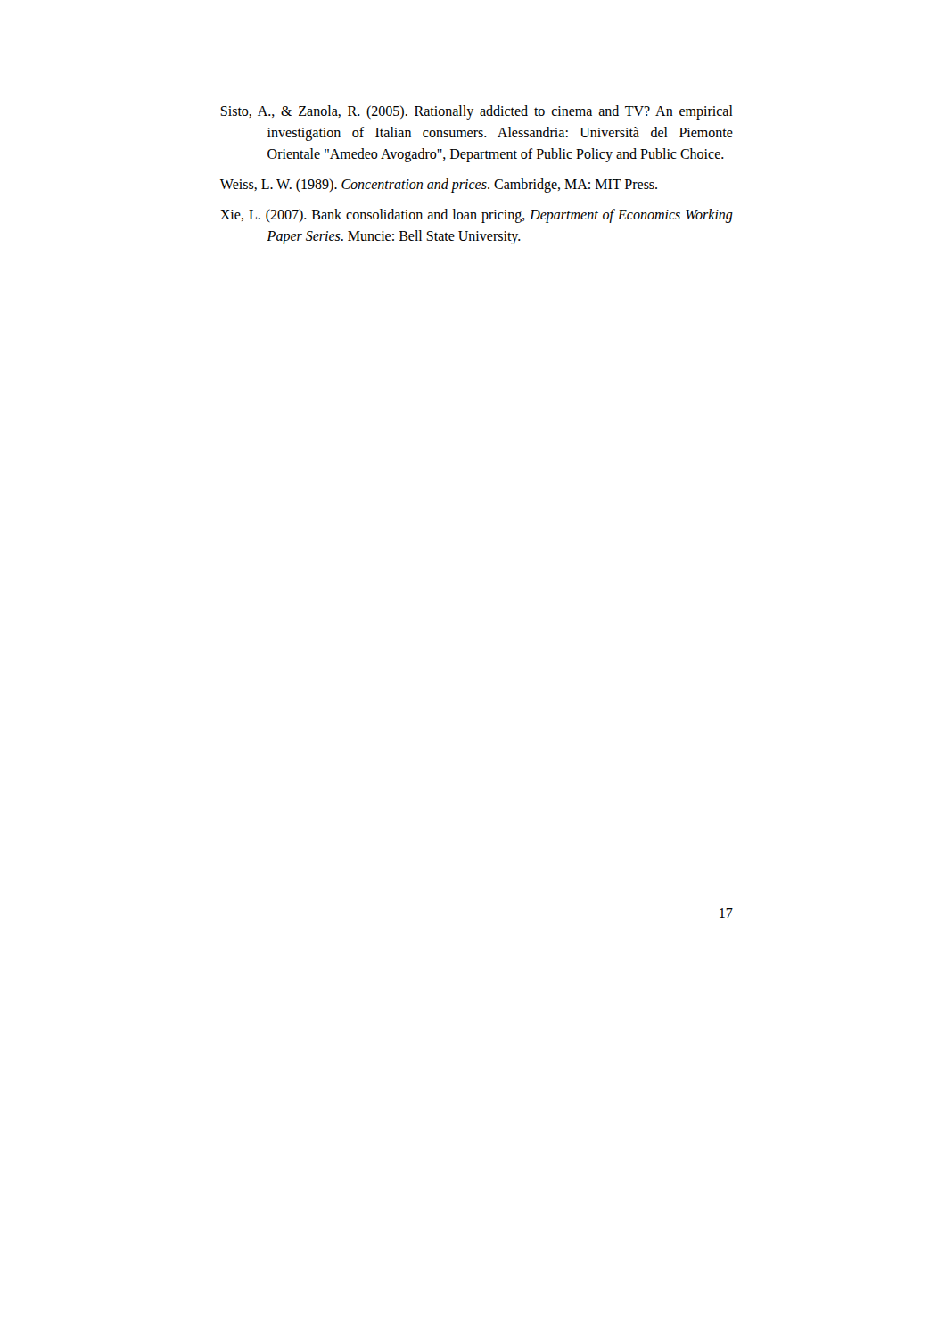Sisto, A., & Zanola, R. (2005). Rationally addicted to cinema and TV? An empirical investigation of Italian consumers. Alessandria: Università del Piemonte Orientale "Amedeo Avogadro", Department of Public Policy and Public Choice.
Weiss, L. W. (1989). Concentration and prices. Cambridge, MA: MIT Press.
Xie, L. (2007). Bank consolidation and loan pricing, Department of Economics Working Paper Series. Muncie: Bell State University.
17